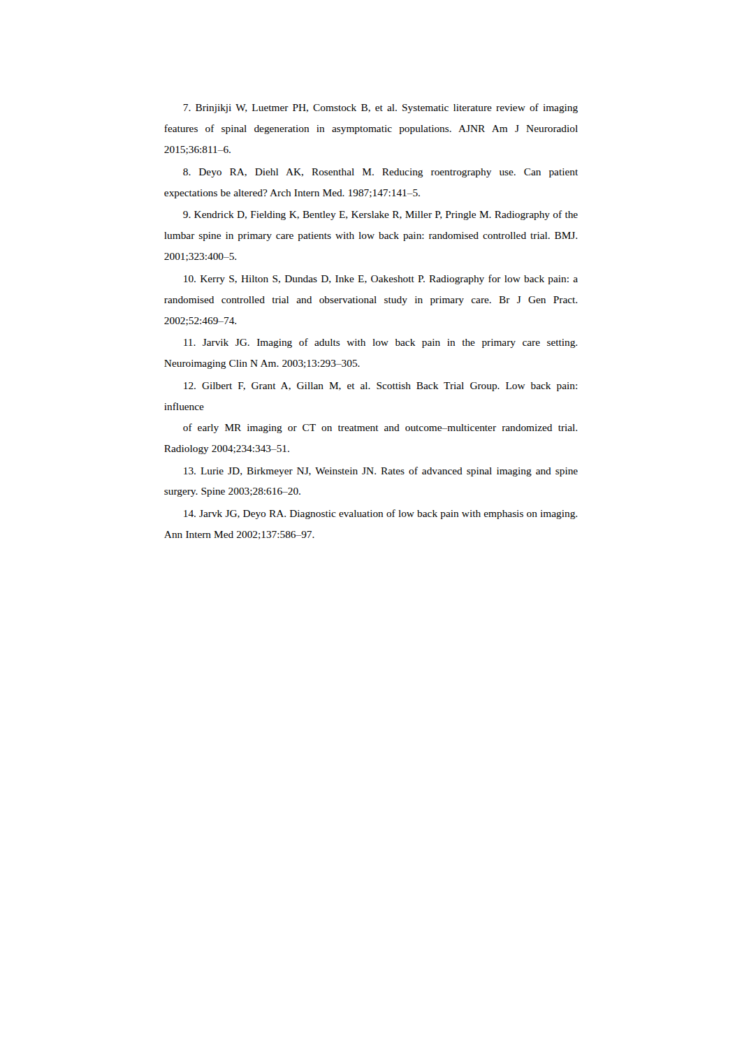7. Brinjikji W, Luetmer PH, Comstock B, et al. Systematic literature review of imaging features of spinal degeneration in asymptomatic populations. AJNR Am J Neuroradiol 2015;36:811–6.
8. Deyo RA, Diehl AK, Rosenthal M. Reducing roentrography use. Can patient expectations be altered? Arch Intern Med. 1987;147:141–5.
9. Kendrick D, Fielding K, Bentley E, Kerslake R, Miller P, Pringle M. Radiography of the lumbar spine in primary care patients with low back pain: randomised controlled trial. BMJ. 2001;323:400–5.
10. Kerry S, Hilton S, Dundas D, Inke E, Oakeshott P. Radiography for low back pain: a randomised controlled trial and observational study in primary care. Br J Gen Pract. 2002;52:469–74.
11. Jarvik JG. Imaging of adults with low back pain in the primary care setting. Neuroimaging Clin N Am. 2003;13:293–305.
12. Gilbert F, Grant A, Gillan M, et al. Scottish Back Trial Group. Low back pain: influence of early MR imaging or CT on treatment and outcome–multicenter randomized trial. Radiology 2004;234:343–51.
13. Lurie JD, Birkmeyer NJ, Weinstein JN. Rates of advanced spinal imaging and spine surgery. Spine 2003;28:616–20.
14. Jarvk JG, Deyo RA. Diagnostic evaluation of low back pain with emphasis on imaging. Ann Intern Med 2002;137:586–97.